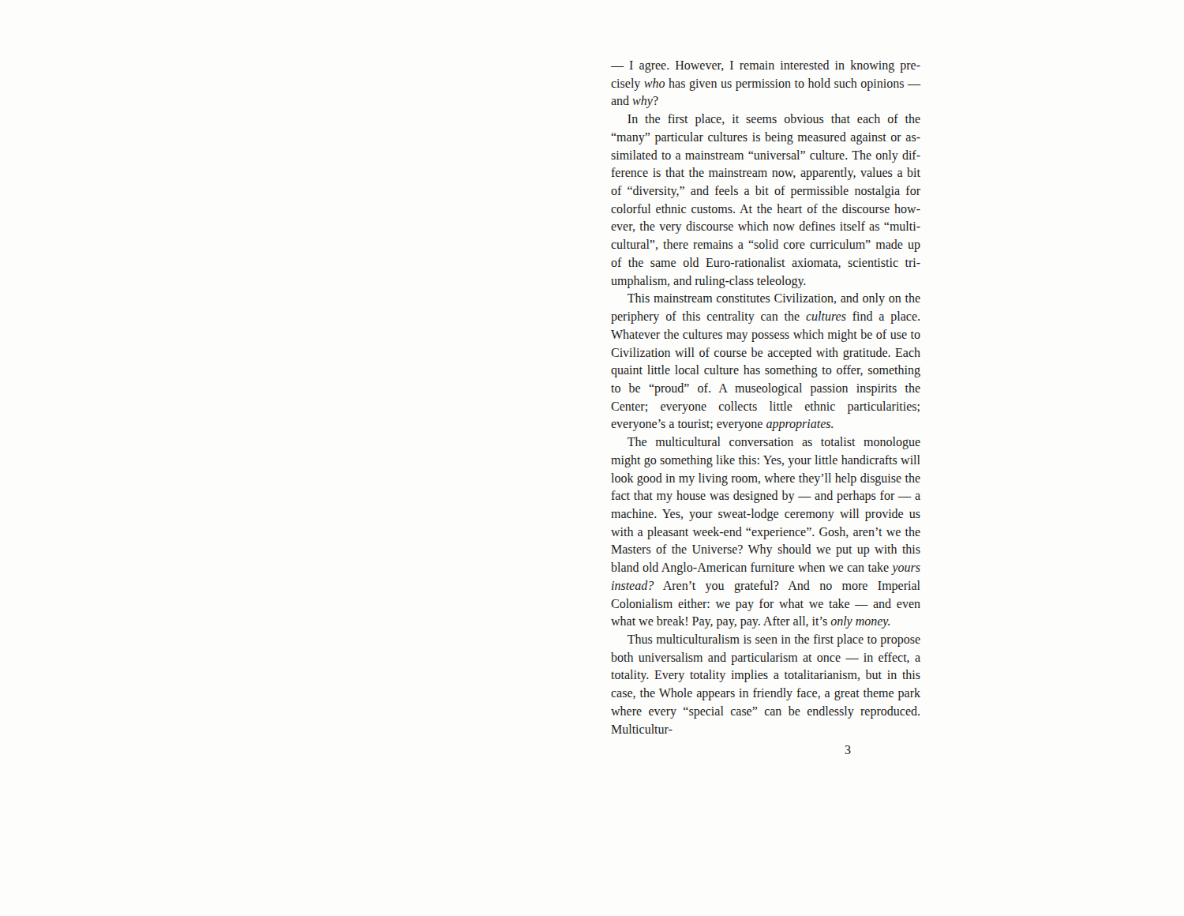— I agree. However, I remain interested in knowing precisely who has given us permission to hold such opinions — and why?
In the first place, it seems obvious that each of the “many” particular cultures is being measured against or assimilated to a mainstream “universal” culture. The only difference is that the mainstream now, apparently, values a bit of “diversity,” and feels a bit of permissible nostalgia for colorful ethnic customs. At the heart of the discourse however, the very discourse which now defines itself as “multicultural”, there remains a “solid core curriculum” made up of the same old Euro-rationalist axiomata, scientistic triumphalism, and ruling-class teleology.
This mainstream constitutes Civilization, and only on the periphery of this centrality can the cultures find a place. Whatever the cultures may possess which might be of use to Civilization will of course be accepted with gratitude. Each quaint little local culture has something to offer, something to be “proud” of. A museological passion inspirits the Center; everyone collects little ethnic particularities; everyone’s a tourist; everyone appropriates.
The multicultural conversation as totalist monologue might go something like this: Yes, your little handicrafts will look good in my living room, where they’ll help disguise the fact that my house was designed by — and perhaps for — a machine. Yes, your sweat-lodge ceremony will provide us with a pleasant week-end “experience”. Gosh, aren’t we the Masters of the Universe? Why should we put up with this bland old Anglo-American furniture when we can take yours instead? Aren’t you grateful? And no more Imperial Colonialism either: we pay for what we take — and even what we break! Pay, pay, pay. After all, it’s only money.
Thus multiculturalism is seen in the first place to propose both universalism and particularism at once — in effect, a totality. Every totality implies a totalitarianism, but in this case, the Whole appears in friendly face, a great theme park where every “special case” can be endlessly reproduced. Multicultur-
3